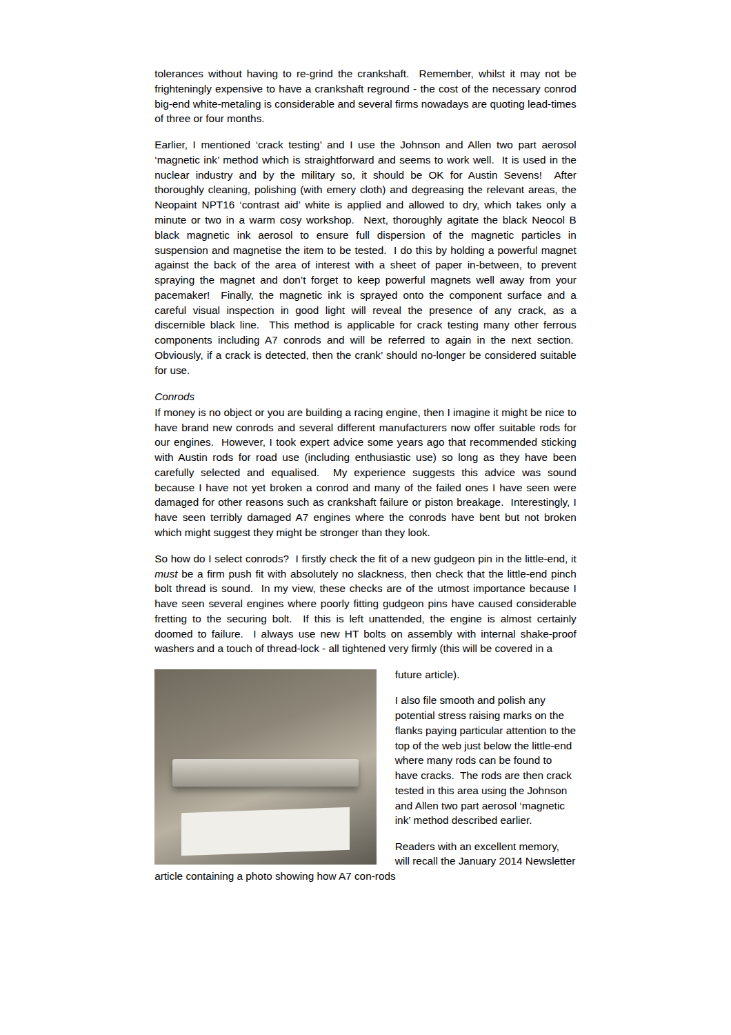tolerances without having to re-grind the crankshaft. Remember, whilst it may not be frighteningly expensive to have a crankshaft reground - the cost of the necessary conrod big-end white-metaling is considerable and several firms nowadays are quoting lead-times of three or four months.
Earlier, I mentioned ‘crack testing’ and I use the Johnson and Allen two part aerosol ‘magnetic ink’ method which is straightforward and seems to work well. It is used in the nuclear industry and by the military so, it should be OK for Austin Sevens! After thoroughly cleaning, polishing (with emery cloth) and degreasing the relevant areas, the Neopaint NPT16 ‘contrast aid’ white is applied and allowed to dry, which takes only a minute or two in a warm cosy workshop. Next, thoroughly agitate the black Neocol B black magnetic ink aerosol to ensure full dispersion of the magnetic particles in suspension and magnetise the item to be tested. I do this by holding a powerful magnet against the back of the area of interest with a sheet of paper in-between, to prevent spraying the magnet and don’t forget to keep powerful magnets well away from your pacemaker! Finally, the magnetic ink is sprayed onto the component surface and a careful visual inspection in good light will reveal the presence of any crack, as a discernible black line. This method is applicable for crack testing many other ferrous components including A7 conrods and will be referred to again in the next section. Obviously, if a crack is detected, then the crank’ should no-longer be considered suitable for use.
Conrods
If money is no object or you are building a racing engine, then I imagine it might be nice to have brand new conrods and several different manufacturers now offer suitable rods for our engines. However, I took expert advice some years ago that recommended sticking with Austin rods for road use (including enthusiastic use) so long as they have been carefully selected and equalised. My experience suggests this advice was sound because I have not yet broken a conrod and many of the failed ones I have seen were damaged for other reasons such as crankshaft failure or piston breakage. Interestingly, I have seen terribly damaged A7 engines where the conrods have bent but not broken which might suggest they might be stronger than they look.
So how do I select conrods? I firstly check the fit of a new gudgeon pin in the little-end, it must be a firm push fit with absolutely no slackness, then check that the little-end pinch bolt thread is sound. In my view, these checks are of the utmost importance because I have seen several engines where poorly fitting gudgeon pins have caused considerable fretting to the securing bolt. If this is left unattended, the engine is almost certainly doomed to failure. I always use new HT bolts on assembly with internal shake-proof washers and a touch of thread-lock - all tightened very firmly (this will be covered in a
future article).
I also file smooth and polish any potential stress raising marks on the flanks paying particular attention to the top of the web just below the little-end where many rods can be found to have cracks. The rods are then crack tested in this area using the Johnson and Allen two part aerosol ‘magnetic ink’ method described earlier.
Readers with an excellent memory, will recall the January 2014 Newsletter article containing a photo showing how A7 con-rods